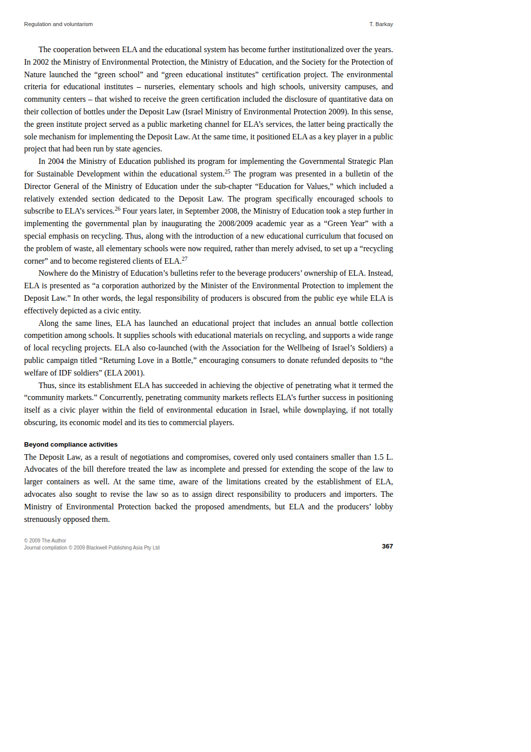Regulation and voluntarism
T. Barkay
The cooperation between ELA and the educational system has become further institutionalized over the years. In 2002 the Ministry of Environmental Protection, the Ministry of Education, and the Society for the Protection of Nature launched the “green school” and “green educational institutes” certification project. The environmental criteria for educational institutes – nurseries, elementary schools and high schools, university campuses, and community centers – that wished to receive the green certification included the disclosure of quantitative data on their collection of bottles under the Deposit Law (Israel Ministry of Environmental Protection 2009). In this sense, the green institute project served as a public marketing channel for ELA’s services, the latter being practically the sole mechanism for implementing the Deposit Law. At the same time, it positioned ELA as a key player in a public project that had been run by state agencies.
In 2004 the Ministry of Education published its program for implementing the Governmental Strategic Plan for Sustainable Development within the educational system.25 The program was presented in a bulletin of the Director General of the Ministry of Education under the sub-chapter “Education for Values,” which included a relatively extended section dedicated to the Deposit Law. The program specifically encouraged schools to subscribe to ELA’s services.26 Four years later, in September 2008, the Ministry of Education took a step further in implementing the governmental plan by inaugurating the 2008/2009 academic year as a “Green Year” with a special emphasis on recycling. Thus, along with the introduction of a new educational curriculum that focused on the problem of waste, all elementary schools were now required, rather than merely advised, to set up a “recycling corner” and to become registered clients of ELA.27
Nowhere do the Ministry of Education’s bulletins refer to the beverage producers’ ownership of ELA. Instead, ELA is presented as “a corporation authorized by the Minister of the Environmental Protection to implement the Deposit Law.” In other words, the legal responsibility of producers is obscured from the public eye while ELA is effectively depicted as a civic entity.
Along the same lines, ELA has launched an educational project that includes an annual bottle collection competition among schools. It supplies schools with educational materials on recycling, and supports a wide range of local recycling projects. ELA also co-launched (with the Association for the Wellbeing of Israel’s Soldiers) a public campaign titled “Returning Love in a Bottle,” encouraging consumers to donate refunded deposits to “the welfare of IDF soldiers” (ELA 2001).
Thus, since its establishment ELA has succeeded in achieving the objective of penetrating what it termed the “community markets.” Concurrently, penetrating community markets reflects ELA’s further success in positioning itself as a civic player within the field of environmental education in Israel, while downplaying, if not totally obscuring, its economic model and its ties to commercial players.
Beyond compliance activities
The Deposit Law, as a result of negotiations and compromises, covered only used containers smaller than 1.5 L. Advocates of the bill therefore treated the law as incomplete and pressed for extending the scope of the law to larger containers as well. At the same time, aware of the limitations created by the establishment of ELA, advocates also sought to revise the law so as to assign direct responsibility to producers and importers. The Ministry of Environmental Protection backed the proposed amendments, but ELA and the producers’ lobby strenuously opposed them.
© 2009 The Author
Journal compilation © 2009 Blackwell Publishing Asia Pty Ltd
367